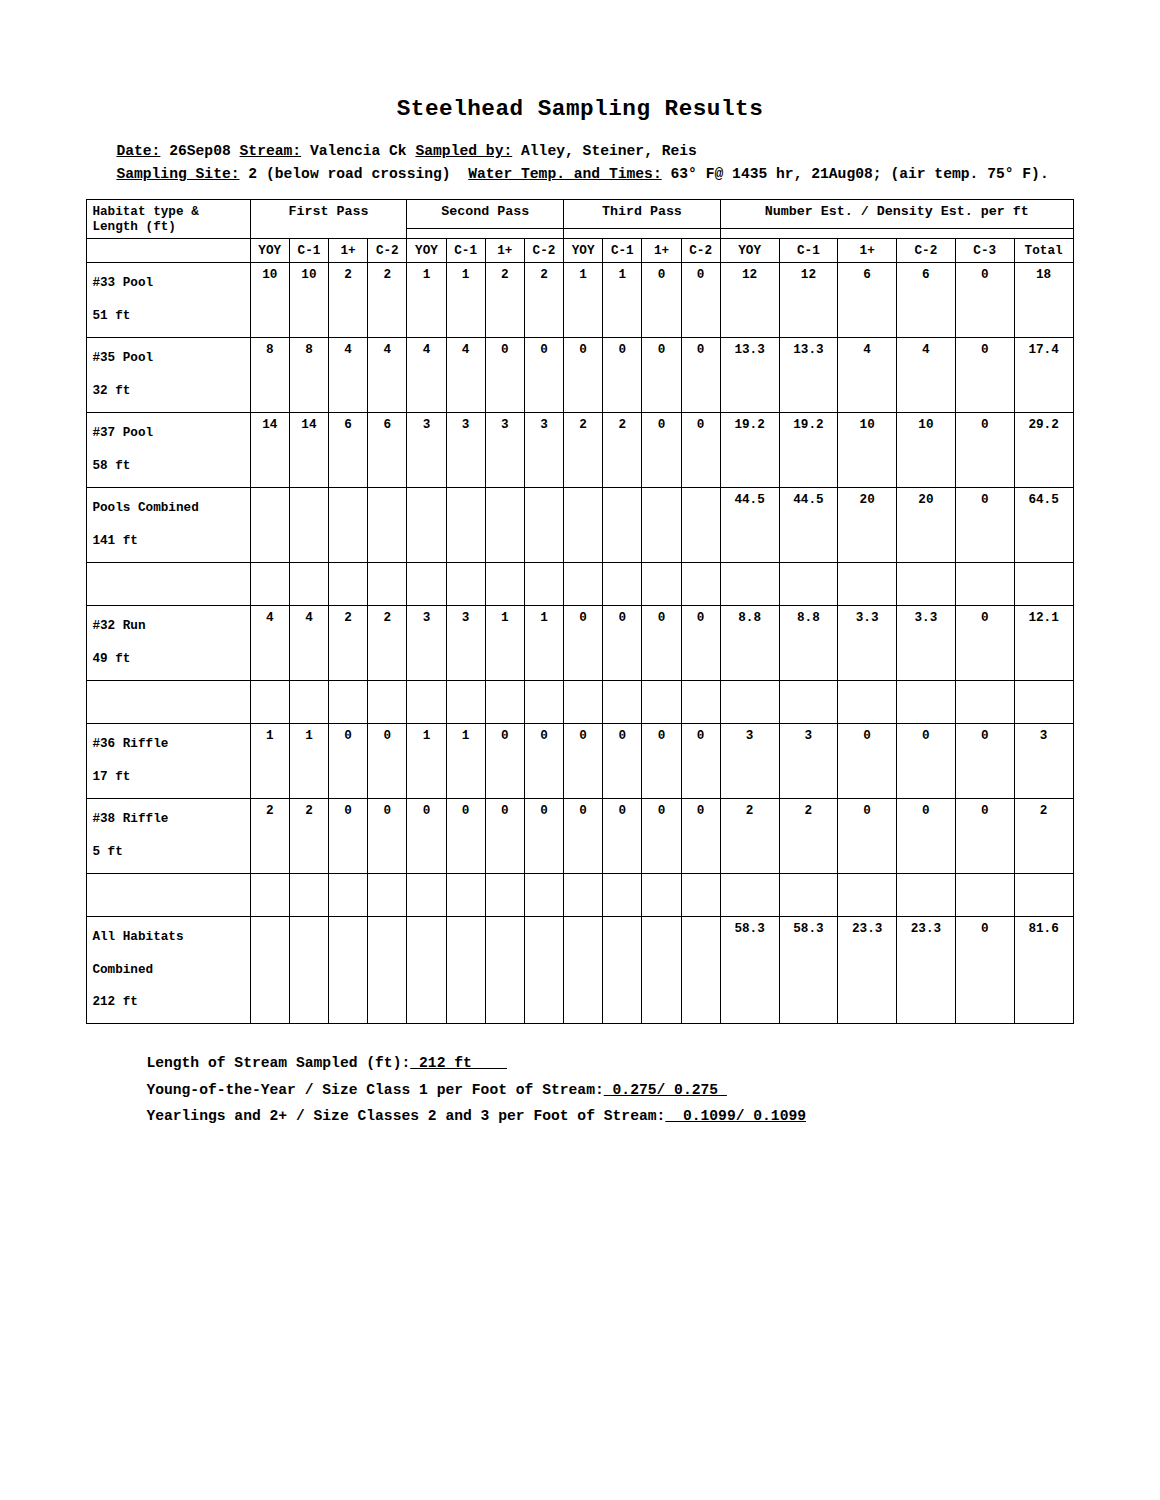Steelhead Sampling Results
Date: 26Sep08 Stream: Valencia Ck Sampled by: Alley, Steiner, Reis
Sampling Site: 2 (below road crossing) Water Temp. and Times: 63° F@ 1435 hr, 21Aug08; (air temp. 75° F).
| Habitat type & Length (ft) | First Pass | Second Pass | Third Pass | Number Est. / Density Est. per ft |
| --- | --- | --- | --- | --- |
| | YOY | C-1 | 1+ | C-2 | YOY | C-1 | 1+ | C-2 | YOY | C-1 | 1+ | C-2 | YOY | C-1 | 1+ | C-2 | C-3 | Total |
| #33 Pool 51 ft | 10 | 10 | 2 | 2 | 1 | 1 | 2 | 2 | 1 | 1 | 0 | 0 | 12 | 12 | 6 | 6 | 0 | 18 |
| #35 Pool 32 ft | 8 | 8 | 4 | 4 | 4 | 4 | 0 | 0 | 0 | 0 | 0 | 0 | 13.3 | 13.3 | 4 | 4 | 0 | 17.4 |
| #37 Pool 58 ft | 14 | 14 | 6 | 6 | 3 | 3 | 3 | 3 | 2 | 2 | 0 | 0 | 19.2 | 19.2 | 10 | 10 | 0 | 29.2 |
| Pools Combined 141 ft | | | | | | | | | | | | | 44.5 | 44.5 | 20 | 20 | 0 | 64.5 |
| #32 Run 49 ft | 4 | 4 | 2 | 2 | 3 | 3 | 1 | 1 | 0 | 0 | 0 | 0 | 8.8 | 8.8 | 3.3 | 3.3 | 0 | 12.1 |
| #36 Riffle 17 ft | 1 | 1 | 0 | 0 | 1 | 1 | 0 | 0 | 0 | 0 | 0 | 0 | 3 | 3 | 0 | 0 | 0 | 3 |
| #38 Riffle 5 ft | 2 | 2 | 0 | 0 | 0 | 0 | 0 | 0 | 0 | 0 | 0 | 0 | 2 | 2 | 0 | 0 | 0 | 2 |
| All Habitats Combined 212 ft | | | | | | | | | | | | | 58.3 | 58.3 | 23.3 | 23.3 | 0 | 81.6 |
Length of Stream Sampled (ft): 212 ft
Young-of-the-Year / Size Class 1 per Foot of Stream: 0.275/ 0.275
Yearlings and 2+ / Size Classes 2 and 3 per Foot of Stream: 0.1099/ 0.1099